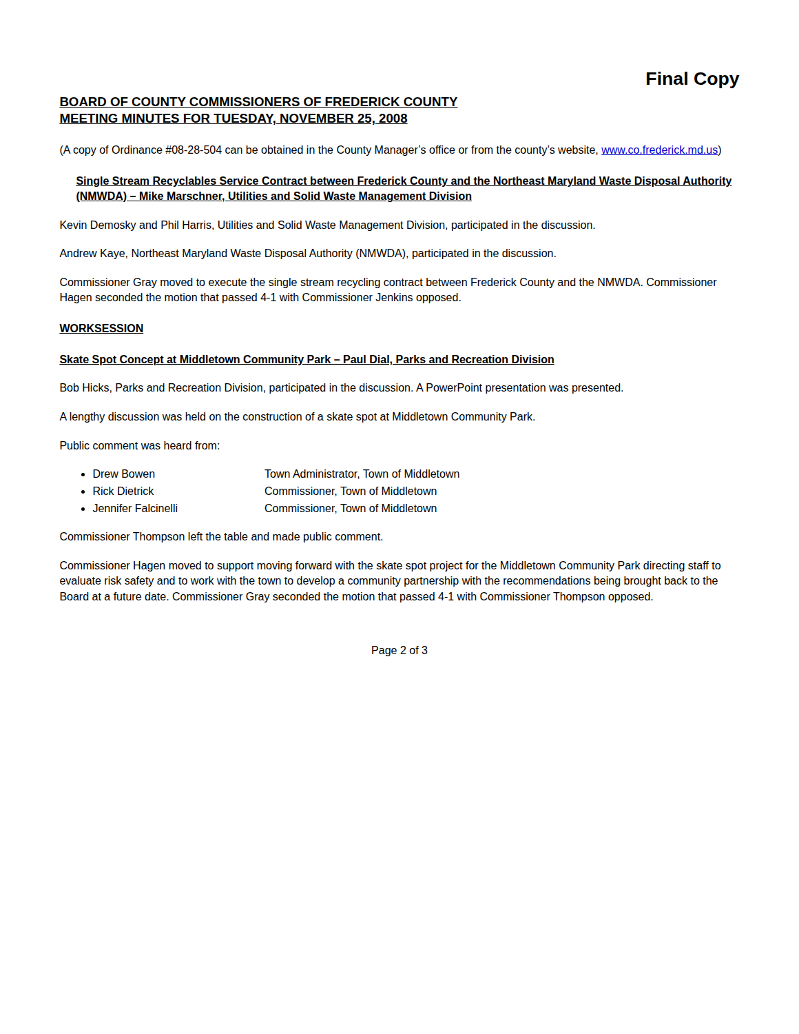Final Copy
BOARD OF COUNTY COMMISSIONERS OF FREDERICK COUNTY
MEETING MINUTES FOR TUESDAY, NOVEMBER 25, 2008
(A copy of Ordinance #08-28-504 can be obtained in the County Manager’s office or from the county’s website, www.co.frederick.md.us)
Single Stream Recyclables Service Contract between Frederick County and the Northeast Maryland Waste Disposal Authority (NMWDA) – Mike Marschner, Utilities and Solid Waste Management Division
Kevin Demosky and Phil Harris, Utilities and Solid Waste Management Division, participated in the discussion.
Andrew Kaye, Northeast Maryland Waste Disposal Authority (NMWDA), participated in the discussion.
Commissioner Gray moved to execute the single stream recycling contract between Frederick County and the NMWDA. Commissioner Hagen seconded the motion that passed 4-1 with Commissioner Jenkins opposed.
WORKSESSION
Skate Spot Concept at Middletown Community Park – Paul Dial, Parks and Recreation Division
Bob Hicks, Parks and Recreation Division, participated in the discussion. A PowerPoint presentation was presented.
A lengthy discussion was held on the construction of a skate spot at Middletown Community Park.
Public comment was heard from:
Drew Bowen Town Administrator, Town of Middletown
Rick Dietrick Commissioner, Town of Middletown
Jennifer Falcinelli Commissioner, Town of Middletown
Commissioner Thompson left the table and made public comment.
Commissioner Hagen moved to support moving forward with the skate spot project for the Middletown Community Park directing staff to evaluate risk safety and to work with the town to develop a community partnership with the recommendations being brought back to the Board at a future date. Commissioner Gray seconded the motion that passed 4-1 with Commissioner Thompson opposed.
Page 2 of 3